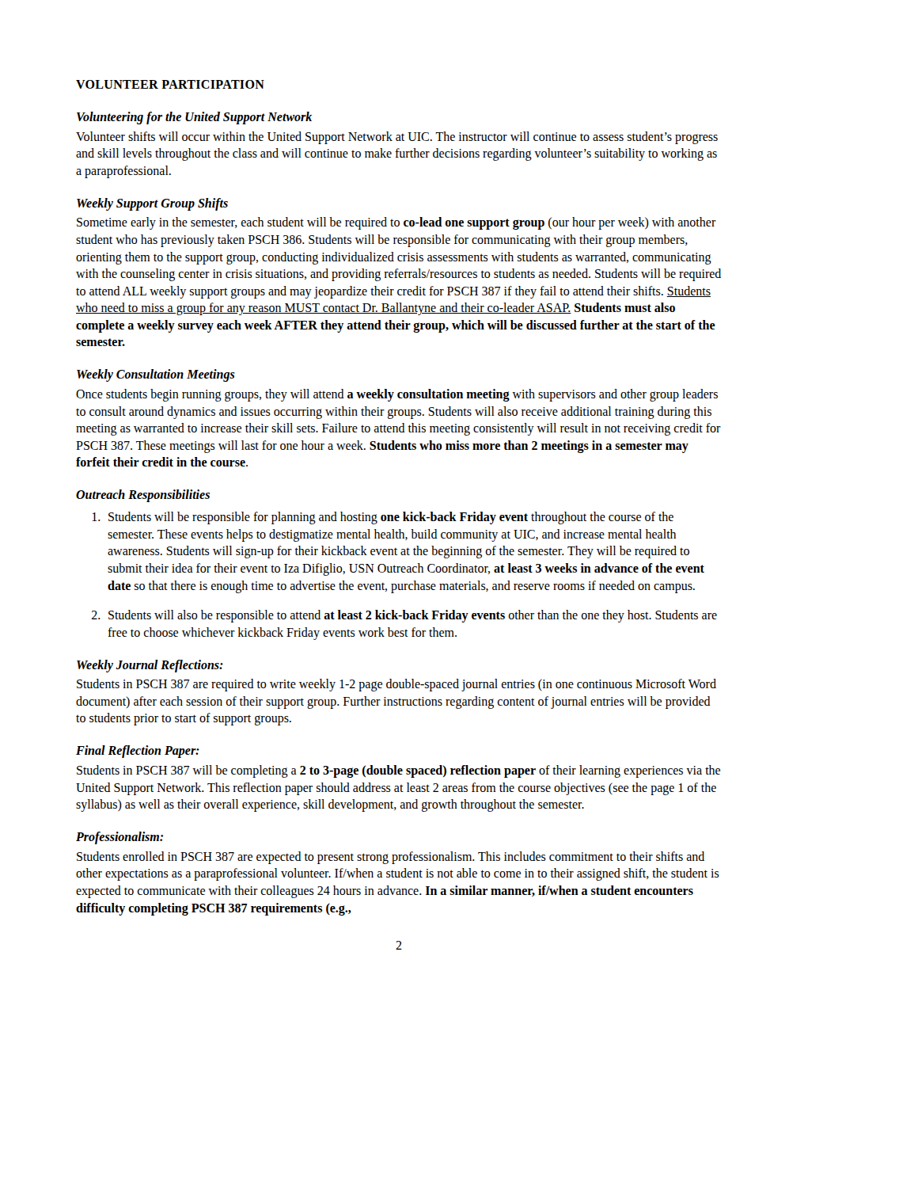VOLUNTEER PARTICIPATION
Volunteering for the United Support Network
Volunteer shifts will occur within the United Support Network at UIC. The instructor will continue to assess student’s progress and skill levels throughout the class and will continue to make further decisions regarding volunteer’s suitability to working as a paraprofessional.
Weekly Support Group Shifts
Sometime early in the semester, each student will be required to co-lead one support group (our hour per week) with another student who has previously taken PSCH 386. Students will be responsible for communicating with their group members, orienting them to the support group, conducting individualized crisis assessments with students as warranted, communicating with the counseling center in crisis situations, and providing referrals/resources to students as needed. Students will be required to attend ALL weekly support groups and may jeopardize their credit for PSCH 387 if they fail to attend their shifts. Students who need to miss a group for any reason MUST contact Dr. Ballantyne and their co-leader ASAP. Students must also complete a weekly survey each week AFTER they attend their group, which will be discussed further at the start of the semester.
Weekly Consultation Meetings
Once students begin running groups, they will attend a weekly consultation meeting with supervisors and other group leaders to consult around dynamics and issues occurring within their groups. Students will also receive additional training during this meeting as warranted to increase their skill sets. Failure to attend this meeting consistently will result in not receiving credit for PSCH 387. These meetings will last for one hour a week. Students who miss more than 2 meetings in a semester may forfeit their credit in the course.
Outreach Responsibilities
Students will be responsible for planning and hosting one kick-back Friday event throughout the course of the semester. These events helps to destigmatize mental health, build community at UIC, and increase mental health awareness. Students will sign-up for their kickback event at the beginning of the semester. They will be required to submit their idea for their event to Iza Difiglio, USN Outreach Coordinator, at least 3 weeks in advance of the event date so that there is enough time to advertise the event, purchase materials, and reserve rooms if needed on campus.
Students will also be responsible to attend at least 2 kick-back Friday events other than the one they host. Students are free to choose whichever kickback Friday events work best for them.
Weekly Journal Reflections:
Students in PSCH 387 are required to write weekly 1-2 page double-spaced journal entries (in one continuous Microsoft Word document) after each session of their support group. Further instructions regarding content of journal entries will be provided to students prior to start of support groups.
Final Reflection Paper:
Students in PSCH 387 will be completing a 2 to 3-page (double spaced) reflection paper of their learning experiences via the United Support Network. This reflection paper should address at least 2 areas from the course objectives (see the page 1 of the syllabus) as well as their overall experience, skill development, and growth throughout the semester.
Professionalism:
Students enrolled in PSCH 387 are expected to present strong professionalism. This includes commitment to their shifts and other expectations as a paraprofessional volunteer. If/when a student is not able to come in to their assigned shift, the student is expected to communicate with their colleagues 24 hours in advance. In a similar manner, if/when a student encounters difficulty completing PSCH 387 requirements (e.g.,
2